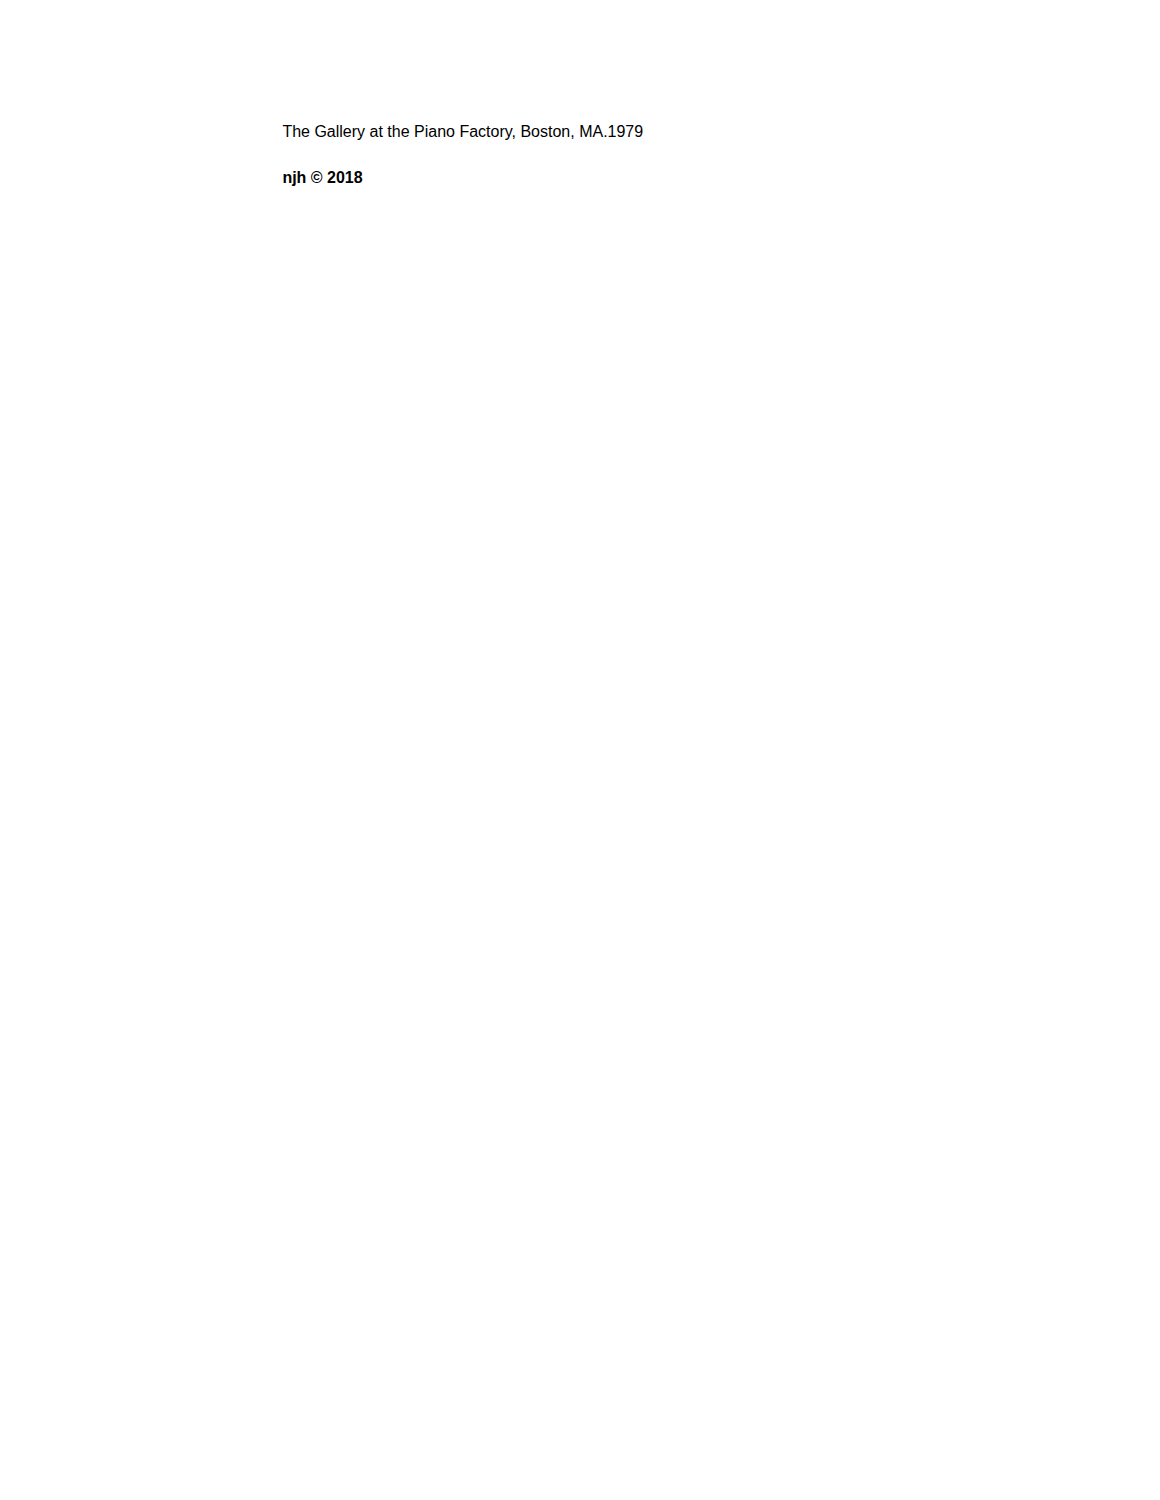The Gallery at the Piano Factory, Boston, MA.1979
njh © 2018